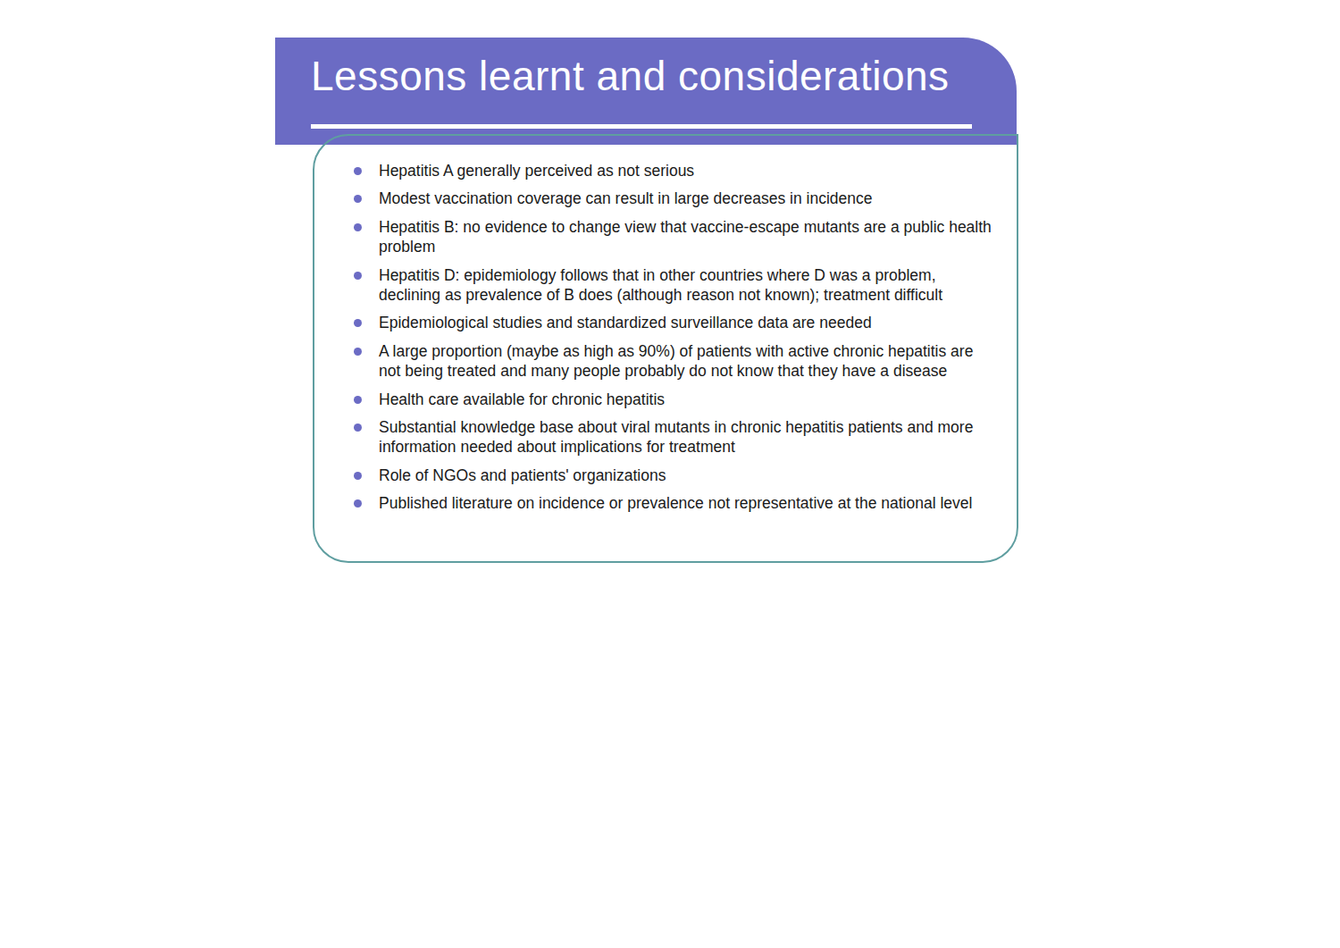Lessons learnt and considerations
Hepatitis A generally perceived as not serious
Modest vaccination coverage can result in large decreases in incidence
Hepatitis B: no evidence to change view that vaccine-escape mutants are a public health problem
Hepatitis D: epidemiology follows that in other countries where D was a problem, declining as prevalence of B does (although reason not known); treatment difficult
Epidemiological studies and standardized surveillance data are needed
A large proportion (maybe as high as 90%) of patients with active chronic hepatitis are not being treated and many people probably do not know that they have a disease
Health care available for chronic hepatitis
Substantial knowledge base about viral mutants in chronic hepatitis patients and more information needed about implications for treatment
Role of NGOs and patients' organizations
Published literature on incidence or prevalence not representative at the national level